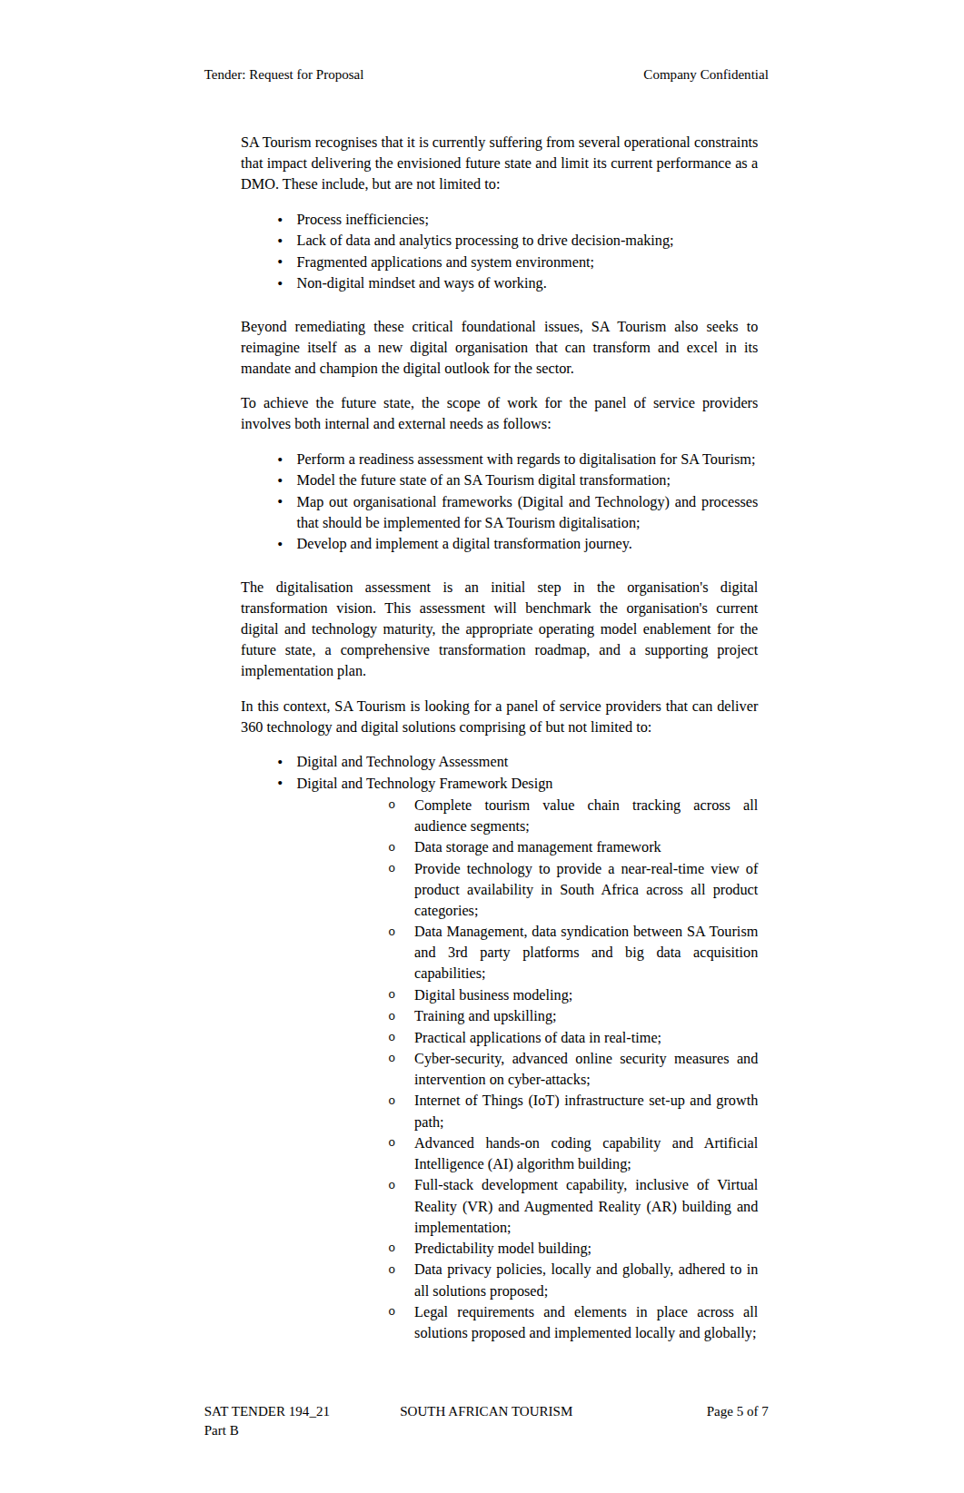Tender: Request for Proposal
Company Confidential
SA Tourism recognises that it is currently suffering from several operational constraints that impact delivering the envisioned future state and limit its current performance as a DMO. These include, but are not limited to:
Process inefficiencies;
Lack of data and analytics processing to drive decision-making;
Fragmented applications and system environment;
Non-digital mindset and ways of working.
Beyond remediating these critical foundational issues, SA Tourism also seeks to reimagine itself as a new digital organisation that can transform and excel in its mandate and champion the digital outlook for the sector.
To achieve the future state, the scope of work for the panel of service providers involves both internal and external needs as follows:
Perform a readiness assessment with regards to digitalisation for SA Tourism;
Model the future state of an SA Tourism digital transformation;
Map out organisational frameworks (Digital and Technology) and processes that should be implemented for SA Tourism digitalisation;
Develop and implement a digital transformation journey.
The digitalisation assessment is an initial step in the organisation's digital transformation vision. This assessment will benchmark the organisation's current digital and technology maturity, the appropriate operating model enablement for the future state, a comprehensive transformation roadmap, and a supporting project implementation plan.
In this context, SA Tourism is looking for a panel of service providers that can deliver 360 technology and digital solutions comprising of but not limited to:
Digital and Technology Assessment
Digital and Technology Framework Design
Complete tourism value chain tracking across all audience segments;
Data storage and management framework
Provide technology to provide a near-real-time view of product availability in South Africa across all product categories;
Data Management, data syndication between SA Tourism and 3rd party platforms and big data acquisition capabilities;
Digital business modeling;
Training and upskilling;
Practical applications of data in real-time;
Cyber-security, advanced online security measures and intervention on cyber-attacks;
Internet of Things (IoT) infrastructure set-up and growth path;
Advanced hands-on coding capability and Artificial Intelligence (AI) algorithm building;
Full-stack development capability, inclusive of Virtual Reality (VR) and Augmented Reality (AR) building and implementation;
Predictability model building;
Data privacy policies, locally and globally, adhered to in all solutions proposed;
Legal requirements and elements in place across all solutions proposed and implemented locally and globally;
SAT TENDER 194_21 Part B
SOUTH AFRICAN TOURISM
Page 5 of 7